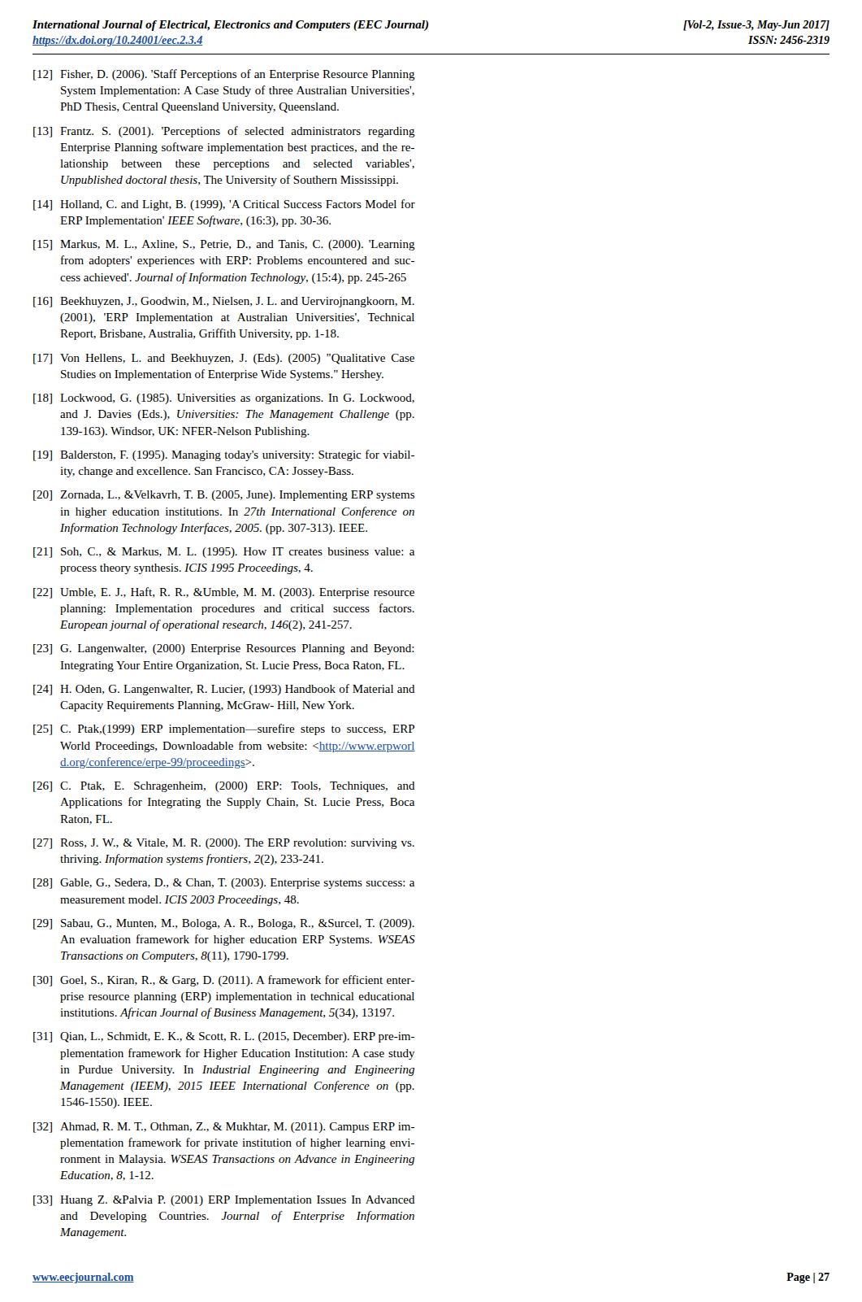International Journal of Electrical, Electronics and Computers (EEC Journal)
[Vol-2, Issue-3, May-Jun 2017]
https://dx.doi.org/10.24001/eec.2.3.4
ISSN: 2456-2319
[12] Fisher, D. (2006). 'Staff Perceptions of an Enterprise Resource Planning System Implementation: A Case Study of three Australian Universities', PhD Thesis, Central Queensland University, Queensland.
[13] Frantz. S. (2001). 'Perceptions of selected administrators regarding Enterprise Planning software implementation best practices, and the relationship between these perceptions and selected variables', Unpublished doctoral thesis, The University of Southern Mississippi.
[14] Holland, C. and Light, B. (1999), 'A Critical Success Factors Model for ERP Implementation' IEEE Software, (16:3), pp. 30-36.
[15] Markus, M. L., Axline, S., Petrie, D., and Tanis, C. (2000). 'Learning from adopters' experiences with ERP: Problems encountered and success achieved'. Journal of Information Technology, (15:4), pp. 245-265
[16] Beekhuyzen, J., Goodwin, M., Nielsen, J. L. and Uervirojnangkoorn, M. (2001), 'ERP Implementation at Australian Universities', Technical Report, Brisbane, Australia, Griffith University, pp. 1-18.
[17] Von Hellens, L. and Beekhuyzen, J. (Eds). (2005) "Qualitative Case Studies on Implementation of Enterprise Wide Systems." Hershey.
[18] Lockwood, G. (1985). Universities as organizations. In G. Lockwood, and J. Davies (Eds.), Universities: The Management Challenge (pp. 139-163). Windsor, UK: NFER-Nelson Publishing.
[19] Balderston, F. (1995). Managing today's university: Strategic for viability, change and excellence. San Francisco, CA: Jossey-Bass.
[20] Zornada, L., &Velkavrh, T. B. (2005, June). Implementing ERP systems in higher education institutions. In 27th International Conference on Information Technology Interfaces, 2005. (pp. 307-313). IEEE.
[21] Soh, C., & Markus, M. L. (1995). How IT creates business value: a process theory synthesis. ICIS 1995 Proceedings, 4.
[22] Umble, E. J., Haft, R. R., &Umble, M. M. (2003). Enterprise resource planning: Implementation procedures and critical success factors. European journal of operational research, 146(2), 241-257.
[23] G. Langenwalter, (2000) Enterprise Resources Planning and Beyond: Integrating Your Entire Organization, St. Lucie Press, Boca Raton, FL.
[24] H. Oden, G. Langenwalter, R. Lucier, (1993) Handbook of Material and Capacity Requirements Planning, McGraw- Hill, New York.
[25] C. Ptak,(1999) ERP implementation—surefire steps to success, ERP World Proceedings, Downloadable from website: <http://www.erpworld.org/conference/erpe-99/proceedings>.
[26] C. Ptak, E. Schragenheim, (2000) ERP: Tools, Techniques, and Applications for Integrating the Supply Chain, St. Lucie Press, Boca Raton, FL.
[27] Ross, J. W., & Vitale, M. R. (2000). The ERP revolution: surviving vs. thriving. Information systems frontiers, 2(2), 233-241.
[28] Gable, G., Sedera, D., & Chan, T. (2003). Enterprise systems success: a measurement model. ICIS 2003 Proceedings, 48.
[29] Sabau, G., Munten, M., Bologa, A. R., Bologa, R., &Surcel, T. (2009). An evaluation framework for higher education ERP Systems. WSEAS Transactions on Computers, 8(11), 1790-1799.
[30] Goel, S., Kiran, R., & Garg, D. (2011). A framework for efficient enterprise resource planning (ERP) implementation in technical educational institutions. African Journal of Business Management, 5(34), 13197.
[31] Qian, L., Schmidt, E. K., & Scott, R. L. (2015, December). ERP pre-implementation framework for Higher Education Institution: A case study in Purdue University. In Industrial Engineering and Engineering Management (IEEM), 2015 IEEE International Conference on (pp. 1546-1550). IEEE.
[32] Ahmad, R. M. T., Othman, Z., & Mukhtar, M. (2011). Campus ERP implementation framework for private institution of higher learning environment in Malaysia. WSEAS Transactions on Advance in Engineering Education, 8, 1-12.
[33] Huang Z. &Palvia P. (2001) ERP Implementation Issues In Advanced and Developing Countries. Journal of Enterprise Information Management.
www.eecjournal.com
Page | 27